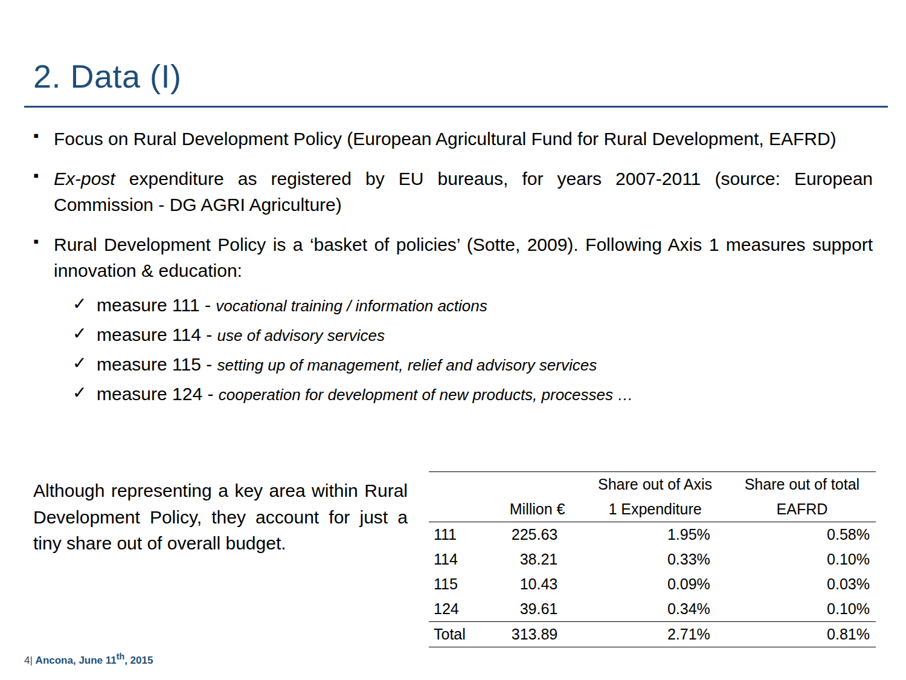2. Data (I)
Focus on Rural Development Policy (European Agricultural Fund for Rural Development, EAFRD)
Ex-post expenditure as registered by EU bureaus, for years 2007-2011 (source: European Commission - DG AGRI Agriculture)
Rural Development Policy is a ‘basket of policies’ (Sotte, 2009). Following Axis 1 measures support innovation & education:
measure 111 - vocational training / information actions
measure 114 - use of advisory services
measure 115 - setting up of management, relief and advisory services
measure 124 - cooperation for development of new products, processes …
Although representing a key area within Rural Development Policy, they account for just a tiny share out of overall budget.
| | | Share out of Axis | Share out of total |
| --- | --- | --- | --- |
| | Million € | 1 Expenditure | EAFRD |
| 111 | 225.63 | 1.95% | 0.58% |
| 114 | 38.21 | 0.33% | 0.10% |
| 115 | 10.43 | 0.09% | 0.03% |
| 124 | 39.61 | 0.34% | 0.10% |
| Total | 313.89 | 2.71% | 0.81% |
4| Ancona, June 11th, 2015